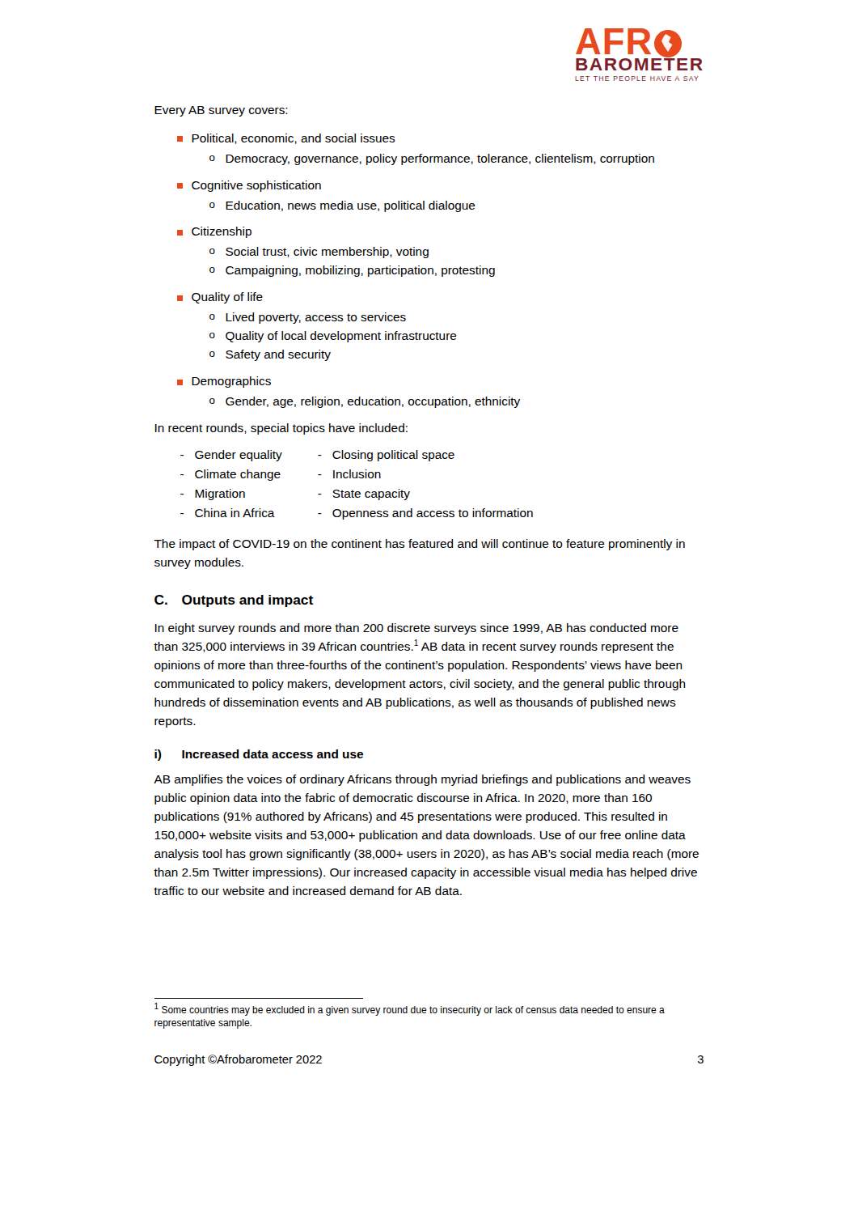AFR BAROMETER LET THE PEOPLE HAVE A SAY
Every AB survey covers:
Political, economic, and social issues
Democracy, governance, policy performance, tolerance, clientelism, corruption
Cognitive sophistication
Education, news media use, political dialogue
Citizenship
Social trust, civic membership, voting
Campaigning, mobilizing, participation, protesting
Quality of life
Lived poverty, access to services
Quality of local development infrastructure
Safety and security
Demographics
Gender, age, religion, education, occupation, ethnicity
In recent rounds, special topics have included:
Gender equality
Climate change
Migration
China in Africa
Closing political space
Inclusion
State capacity
Openness and access to information
The impact of COVID-19 on the continent has featured and will continue to feature prominently in survey modules.
C. Outputs and impact
In eight survey rounds and more than 200 discrete surveys since 1999, AB has conducted more than 325,000 interviews in 39 African countries.1 AB data in recent survey rounds represent the opinions of more than three-fourths of the continent’s population. Respondents’ views have been communicated to policy makers, development actors, civil society, and the general public through hundreds of dissemination events and AB publications, as well as thousands of published news reports.
i) Increased data access and use
AB amplifies the voices of ordinary Africans through myriad briefings and publications and weaves public opinion data into the fabric of democratic discourse in Africa. In 2020, more than 160 publications (91% authored by Africans) and 45 presentations were produced. This resulted in 150,000+ website visits and 53,000+ publication and data downloads. Use of our free online data analysis tool has grown significantly (38,000+ users in 2020), as has AB’s social media reach (more than 2.5m Twitter impressions). Our increased capacity in accessible visual media has helped drive traffic to our website and increased demand for AB data.
1 Some countries may be excluded in a given survey round due to insecurity or lack of census data needed to ensure a representative sample.
Copyright ©Afrobarometer 2022 3